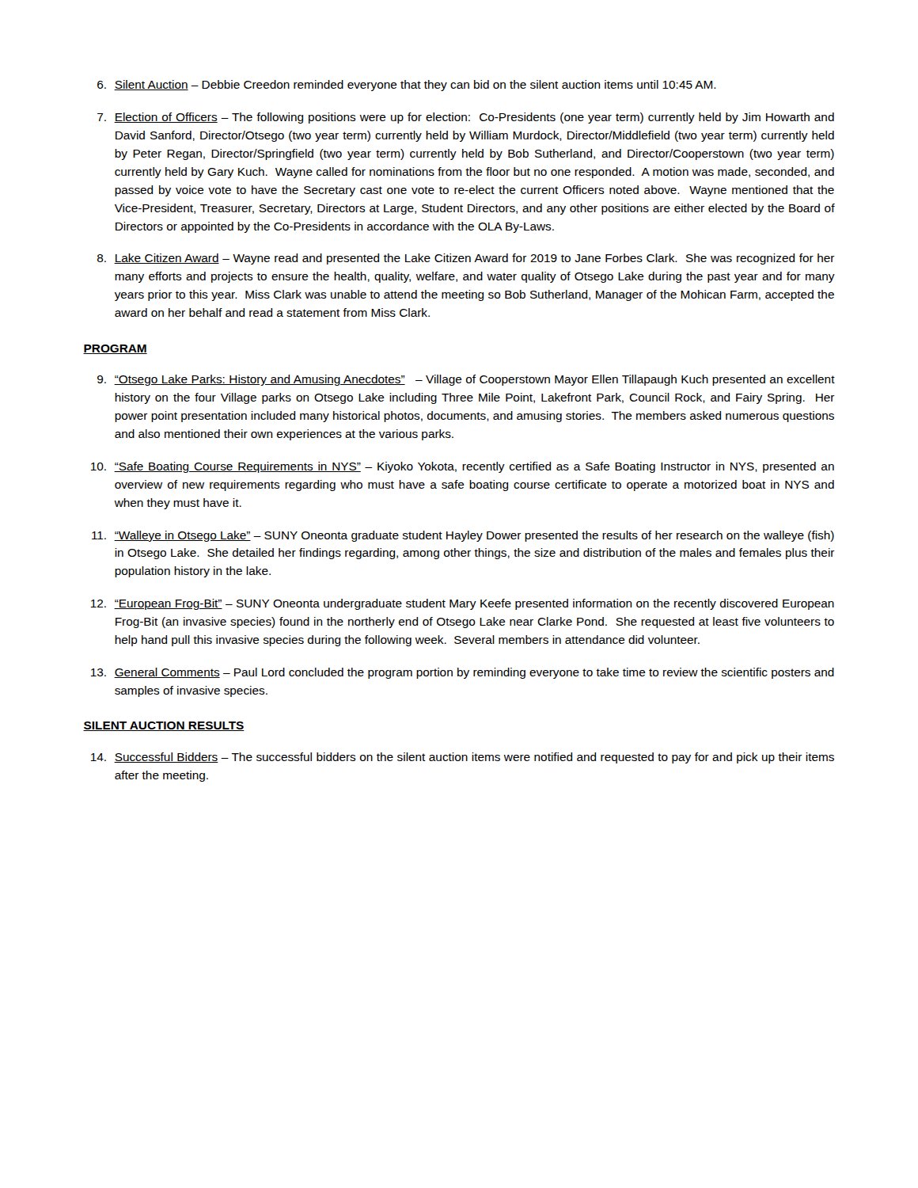Silent Auction – Debbie Creedon reminded everyone that they can bid on the silent auction items until 10:45 AM.
Election of Officers – The following positions were up for election: Co-Presidents (one year term) currently held by Jim Howarth and David Sanford, Director/Otsego (two year term) currently held by William Murdock, Director/Middlefield (two year term) currently held by Peter Regan, Director/Springfield (two year term) currently held by Bob Sutherland, and Director/Cooperstown (two year term) currently held by Gary Kuch. Wayne called for nominations from the floor but no one responded. A motion was made, seconded, and passed by voice vote to have the Secretary cast one vote to re-elect the current Officers noted above. Wayne mentioned that the Vice-President, Treasurer, Secretary, Directors at Large, Student Directors, and any other positions are either elected by the Board of Directors or appointed by the Co-Presidents in accordance with the OLA By-Laws.
Lake Citizen Award – Wayne read and presented the Lake Citizen Award for 2019 to Jane Forbes Clark. She was recognized for her many efforts and projects to ensure the health, quality, welfare, and water quality of Otsego Lake during the past year and for many years prior to this year. Miss Clark was unable to attend the meeting so Bob Sutherland, Manager of the Mohican Farm, accepted the award on her behalf and read a statement from Miss Clark.
PROGRAM
“Otsego Lake Parks: History and Amusing Anecdotes” – Village of Cooperstown Mayor Ellen Tillapaugh Kuch presented an excellent history on the four Village parks on Otsego Lake including Three Mile Point, Lakefront Park, Council Rock, and Fairy Spring. Her power point presentation included many historical photos, documents, and amusing stories. The members asked numerous questions and also mentioned their own experiences at the various parks.
“Safe Boating Course Requirements in NYS” – Kiyoko Yokota, recently certified as a Safe Boating Instructor in NYS, presented an overview of new requirements regarding who must have a safe boating course certificate to operate a motorized boat in NYS and when they must have it.
“Walleye in Otsego Lake” – SUNY Oneonta graduate student Hayley Dower presented the results of her research on the walleye (fish) in Otsego Lake. She detailed her findings regarding, among other things, the size and distribution of the males and females plus their population history in the lake.
“European Frog-Bit” – SUNY Oneonta undergraduate student Mary Keefe presented information on the recently discovered European Frog-Bit (an invasive species) found in the northerly end of Otsego Lake near Clarke Pond. She requested at least five volunteers to help hand pull this invasive species during the following week. Several members in attendance did volunteer.
General Comments – Paul Lord concluded the program portion by reminding everyone to take time to review the scientific posters and samples of invasive species.
SILENT AUCTION RESULTS
Successful Bidders – The successful bidders on the silent auction items were notified and requested to pay for and pick up their items after the meeting.